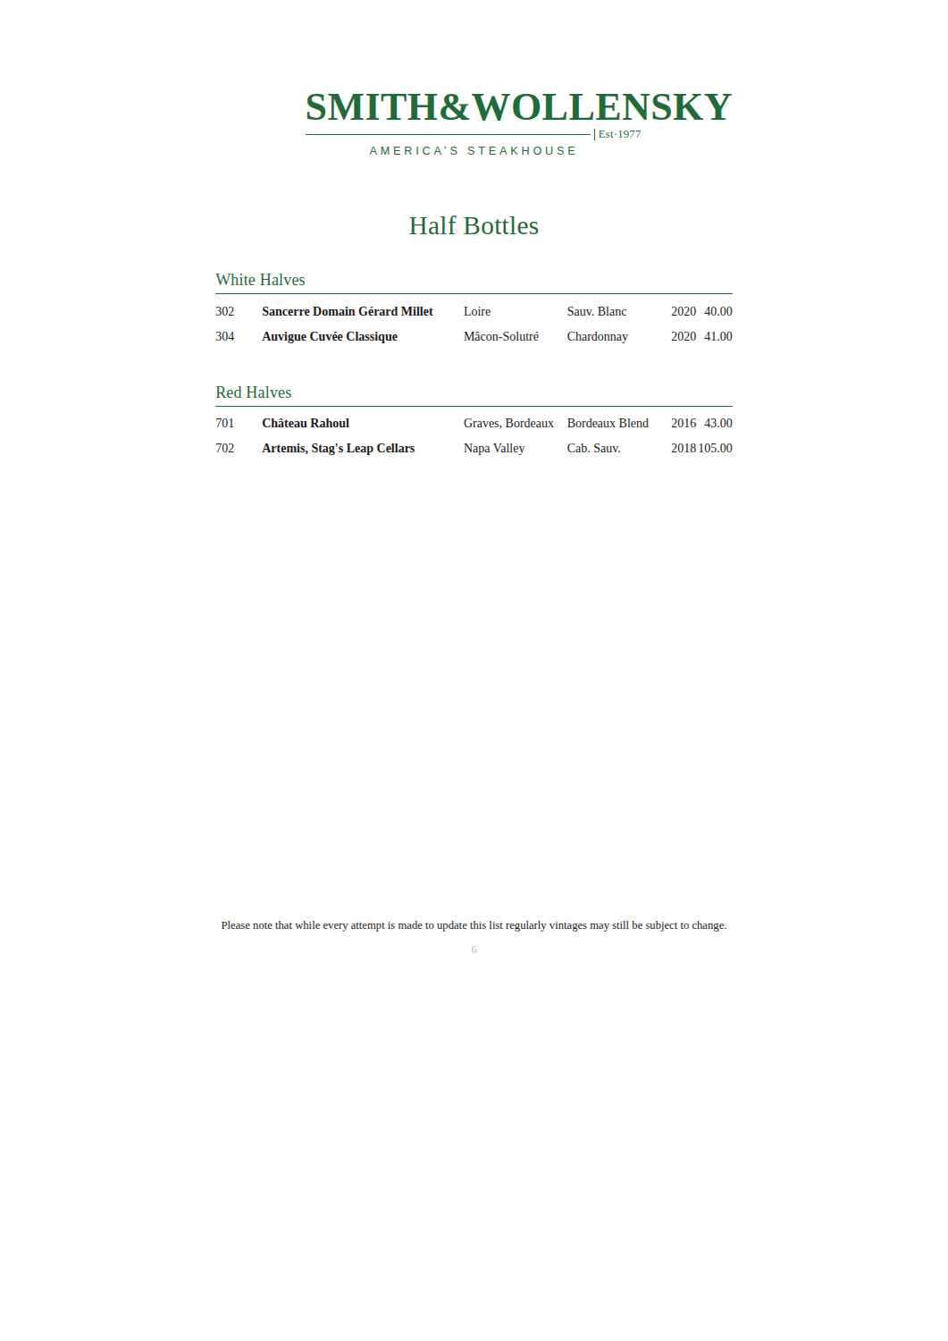SMITH&WOLLENSKY
Est·1977
America’s Steakhouse
Half Bottles
White Halves
| 302 | Sancerre Domain Gérard Millet | Loire | Sauv. Blanc | 2020 | 40.00 |
| 304 | Auvigue Cuvée Classique | Mâcon-Solutré | Chardonnay | 2020 | 41.00 |
Red Halves
| 701 | Château Rahoul | Graves, Bordeaux | Bordeaux Blend | 2016 | 43.00 |
| 702 | Artemis, Stag's Leap Cellars | Napa Valley | Cab. Sauv. | 2018 | 105.00 |
Please note that while every attempt is made to update this list regularly vintages may still be subject to change.
6